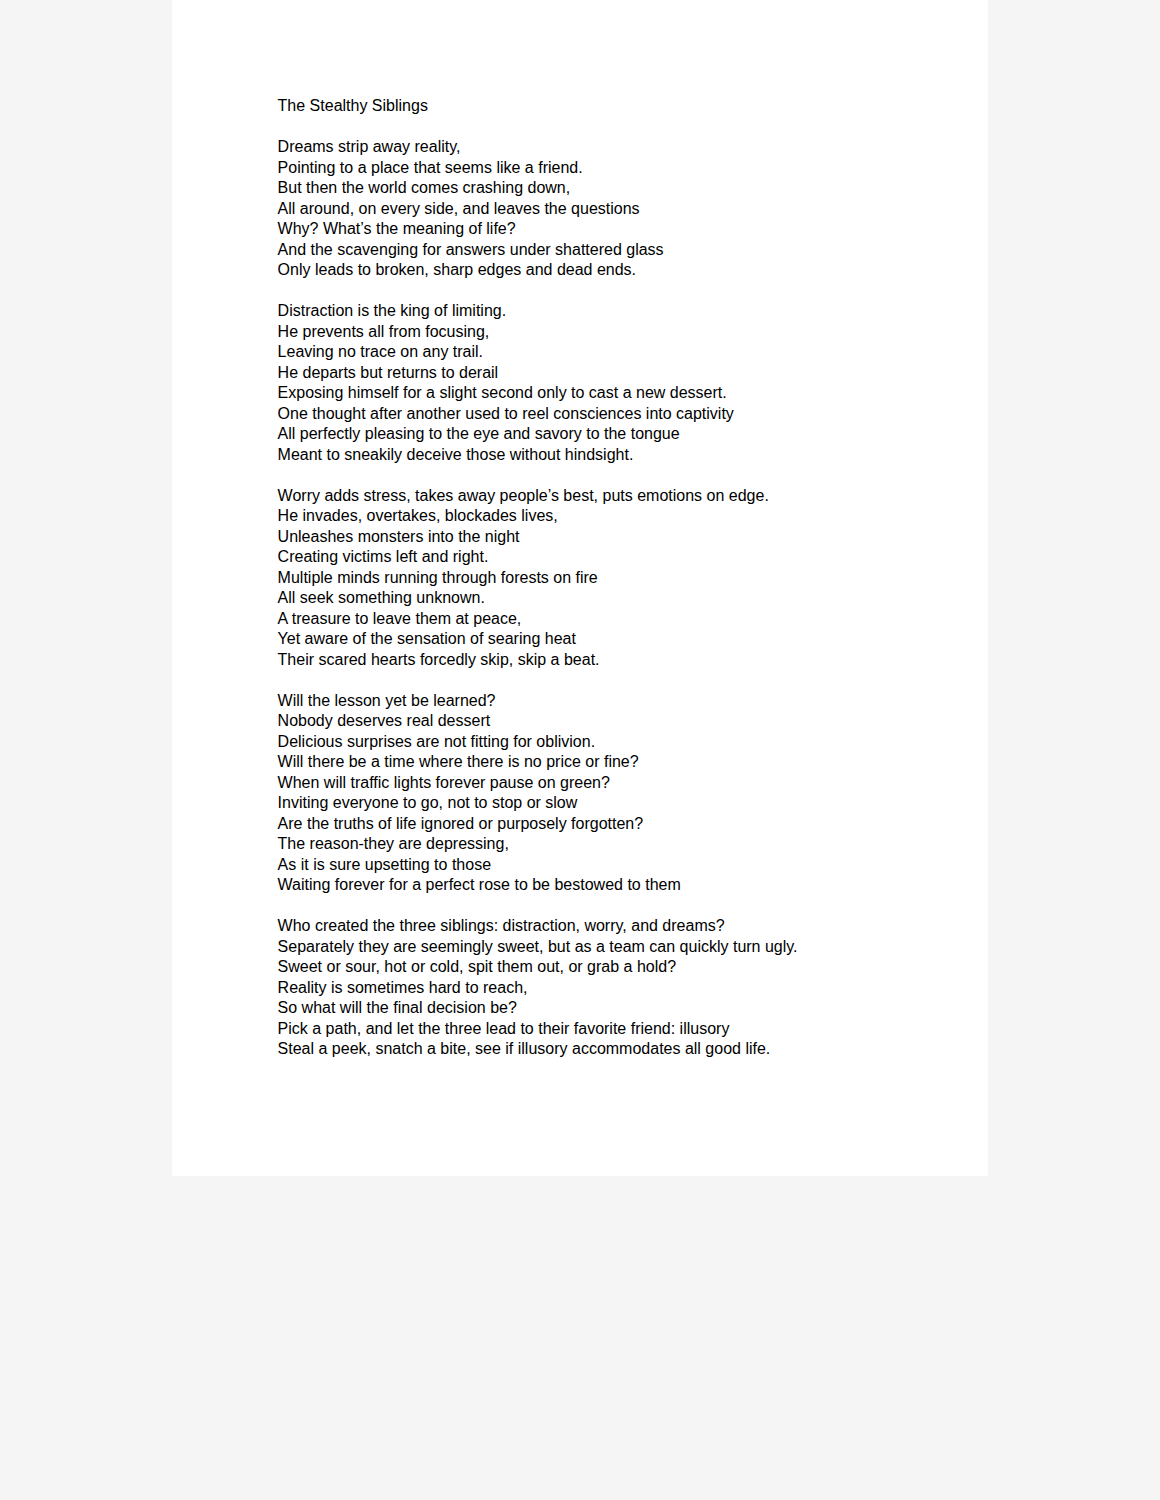The Stealthy Siblings
Dreams strip away reality,
Pointing to a place that seems like a friend.
But then the world comes crashing down,
All around, on every side, and leaves the questions
Why? What’s the meaning of life?
And the scavenging for answers under shattered glass
Only leads to broken, sharp edges and dead ends.
Distraction is the king of limiting.
He prevents all from focusing,
Leaving no trace on any trail.
He departs but returns to derail
Exposing himself for a slight second only to cast a new dessert.
One thought after another used to reel consciences into captivity
All perfectly pleasing to the eye and savory to the tongue
Meant to sneakily deceive those without hindsight.
Worry adds stress, takes away people’s best, puts emotions on edge.
He invades, overtakes, blockades lives,
Unleashes monsters into the night
Creating victims left and right.
Multiple minds running through forests on fire
All seek something unknown.
A treasure to leave them at peace,
Yet aware of the sensation of searing heat
Their scared hearts forcedly skip, skip a beat.
Will the lesson yet be learned?
Nobody deserves real dessert
Delicious surprises are not fitting for oblivion.
Will there be a time where there is no price or fine?
When will traffic lights forever pause on green?
Inviting everyone to go, not to stop or slow
Are the truths of life ignored or purposely forgotten?
The reason-they are depressing,
As it is sure upsetting to those
Waiting forever for a perfect rose to be bestowed to them
Who created the three siblings: distraction, worry, and dreams?
Separately they are seemingly sweet, but as a team can quickly turn ugly.
Sweet or sour, hot or cold, spit them out, or grab a hold?
Reality is sometimes hard to reach,
So what will the final decision be?
Pick a path, and let the three lead to their favorite friend: illusory
Steal a peek, snatch a bite, see if illusory accommodates all good life.